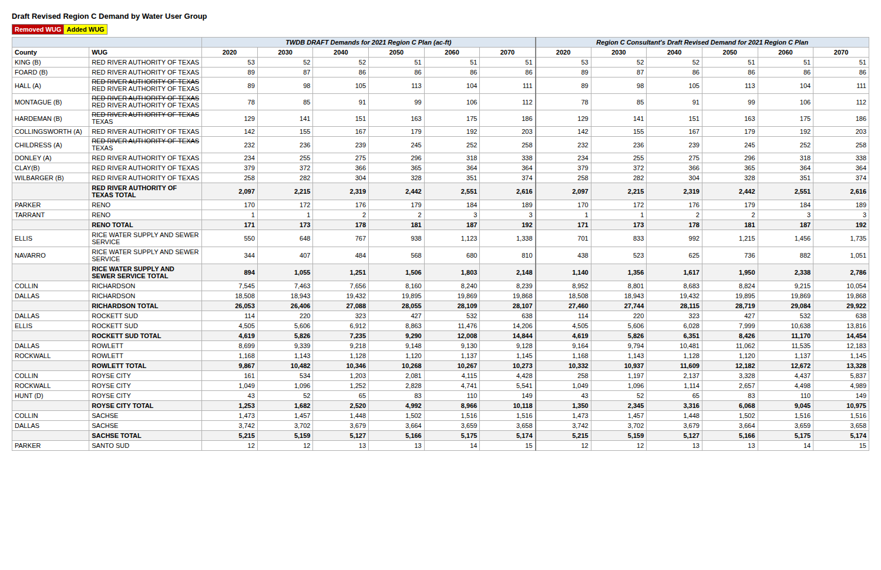Draft Revised Region C Demand by Water User Group
| Removed WUG | Added WUG |
| | TWDB DRAFT Demands for 2021 Region C Plan (ac-ft) | Region C Consultant's Draft Revised Demand for 2021 Region C Plan |
| --- | --- | --- |
| County | WUG | 2020 | 2030 | 2040 | 2050 | 2060 | 2070 | 2020 | 2030 | 2040 | 2050 | 2060 | 2070 |
| KING (B) | RED RIVER AUTHORITY OF TEXAS | 53 | 52 | 52 | 51 | 51 | 51 | 53 | 52 | 52 | 51 | 51 | 51 |
| FOARD (B) | RED RIVER AUTHORITY OF TEXAS | 89 | 87 | 86 | 86 | 86 | 86 | 89 | 87 | 86 | 86 | 86 | 86 |
| HALL (A) | RED RIVER AUTHORITY OF TEXAS RED RIVER AUTHORITY OF TEXAS | 89 | 98 | 105 | 113 | 104 | 111 | 89 | 98 | 105 | 113 | 104 | 111 |
| MONTAGUE (B) | RED RIVER AUTHORITY OF TEXAS RED RIVER AUTHORITY OF TEXAS | 78 | 85 | 91 | 99 | 106 | 112 | 78 | 85 | 91 | 99 | 106 | 112 |
| HARDEMAN (B) | RED RIVER AUTHORITY OF TEXAS TEXAS | 129 | 141 | 151 | 163 | 175 | 186 | 129 | 141 | 151 | 163 | 175 | 186 |
| COLLINGSWORTH (A) | RED RIVER AUTHORITY OF TEXAS | 142 | 155 | 167 | 179 | 192 | 203 | 142 | 155 | 167 | 179 | 192 | 203 |
| CHILDRESS (A) | RED RIVER AUTHORITY OF TEXAS TEXAS | 232 | 236 | 239 | 245 | 252 | 258 | 232 | 236 | 239 | 245 | 252 | 258 |
| DONLEY (A) | RED RIVER AUTHORITY OF TEXAS | 234 | 255 | 275 | 296 | 318 | 338 | 234 | 255 | 275 | 296 | 318 | 338 |
| CLAY(B) | RED RIVER AUTHORITY OF TEXAS | 379 | 372 | 366 | 365 | 364 | 364 | 379 | 372 | 366 | 365 | 364 | 364 |
| WILBARGER (B) | RED RIVER AUTHORITY OF TEXAS | 258 | 282 | 304 | 328 | 351 | 374 | 258 | 282 | 304 | 328 | 351 | 374 |
| | RED RIVER AUTHORITY OF TEXAS TOTAL | 2,097 | 2,215 | 2,319 | 2,442 | 2,551 | 2,616 | 2,097 | 2,215 | 2,319 | 2,442 | 2,551 | 2,616 |
| PARKER | RENO | 170 | 172 | 176 | 179 | 184 | 189 | 170 | 172 | 176 | 179 | 184 | 189 |
| TARRANT | RENO | 1 | 1 | 2 | 2 | 3 | 3 | 1 | 1 | 2 | 2 | 3 | 3 |
| | RENO TOTAL | 171 | 173 | 178 | 181 | 187 | 192 | 171 | 173 | 178 | 181 | 187 | 192 |
| ELLIS | RICE WATER SUPPLY AND SEWER SERVICE | 550 | 648 | 767 | 938 | 1,123 | 1,338 | 701 | 833 | 992 | 1,215 | 1,456 | 1,735 |
| NAVARRO | RICE WATER SUPPLY AND SEWER SERVICE | 344 | 407 | 484 | 568 | 680 | 810 | 438 | 523 | 625 | 736 | 882 | 1,051 |
| | RICE WATER SUPPLY AND SEWER SERVICE TOTAL | 894 | 1,055 | 1,251 | 1,506 | 1,803 | 2,148 | 1,140 | 1,356 | 1,617 | 1,950 | 2,338 | 2,786 |
| COLLIN | RICHARDSON | 7,545 | 7,463 | 7,656 | 8,160 | 8,240 | 8,239 | 8,952 | 8,801 | 8,683 | 8,824 | 9,215 | 10,054 |
| DALLAS | RICHARDSON | 18,508 | 18,943 | 19,432 | 19,895 | 19,869 | 19,868 | 18,508 | 18,943 | 19,432 | 19,895 | 19,869 | 19,868 |
| | RICHARDSON TOTAL | 26,053 | 26,406 | 27,088 | 28,055 | 28,109 | 28,107 | 27,460 | 27,744 | 28,115 | 28,719 | 29,084 | 29,922 |
| DALLAS | ROCKETT SUD | 114 | 220 | 323 | 427 | 532 | 638 | 114 | 220 | 323 | 427 | 532 | 638 |
| ELLIS | ROCKETT SUD | 4,505 | 5,606 | 6,912 | 8,863 | 11,476 | 14,206 | 4,505 | 5,606 | 6,028 | 7,999 | 10,638 | 13,816 |
| | ROCKETT SUD TOTAL | 4,619 | 5,826 | 7,235 | 9,290 | 12,008 | 14,844 | 4,619 | 5,826 | 6,351 | 8,426 | 11,170 | 14,454 |
| DALLAS | ROWLETT | 8,699 | 9,339 | 9,218 | 9,148 | 9,130 | 9,128 | 9,164 | 9,794 | 10,481 | 11,062 | 11,535 | 12,183 |
| ROCKWALL | ROWLETT | 1,168 | 1,143 | 1,128 | 1,120 | 1,137 | 1,145 | 1,168 | 1,143 | 1,128 | 1,120 | 1,137 | 1,145 |
| | ROWLETT TOTAL | 9,867 | 10,482 | 10,346 | 10,268 | 10,267 | 10,273 | 10,332 | 10,937 | 11,609 | 12,182 | 12,672 | 13,328 |
| COLLIN | ROYSE CITY | 161 | 534 | 1,203 | 2,081 | 4,115 | 4,428 | 258 | 1,197 | 2,137 | 3,328 | 4,437 | 5,837 |
| ROCKWALL | ROYSE CITY | 1,049 | 1,096 | 1,252 | 2,828 | 4,741 | 5,541 | 1,049 | 1,096 | 1,114 | 2,657 | 4,498 | 4,989 |
| HUNT (D) | ROYSE CITY | 43 | 52 | 65 | 83 | 110 | 149 | 43 | 52 | 65 | 83 | 110 | 149 |
| | ROYSE CITY TOTAL | 1,253 | 1,682 | 2,520 | 4,992 | 8,966 | 10,118 | 1,350 | 2,345 | 3,316 | 6,068 | 9,045 | 10,975 |
| COLLIN | SACHSE | 1,473 | 1,457 | 1,448 | 1,502 | 1,516 | 1,516 | 1,473 | 1,457 | 1,448 | 1,502 | 1,516 | 1,516 |
| DALLAS | SACHSE | 3,742 | 3,702 | 3,679 | 3,664 | 3,659 | 3,658 | 3,742 | 3,702 | 3,679 | 3,664 | 3,659 | 3,658 |
| | SACHSE TOTAL | 5,215 | 5,159 | 5,127 | 5,166 | 5,175 | 5,174 | 5,215 | 5,159 | 5,127 | 5,166 | 5,175 | 5,174 |
| PARKER | SANTO SUD | 12 | 12 | 13 | 13 | 14 | 15 | 12 | 12 | 13 | 13 | 14 | 15 |